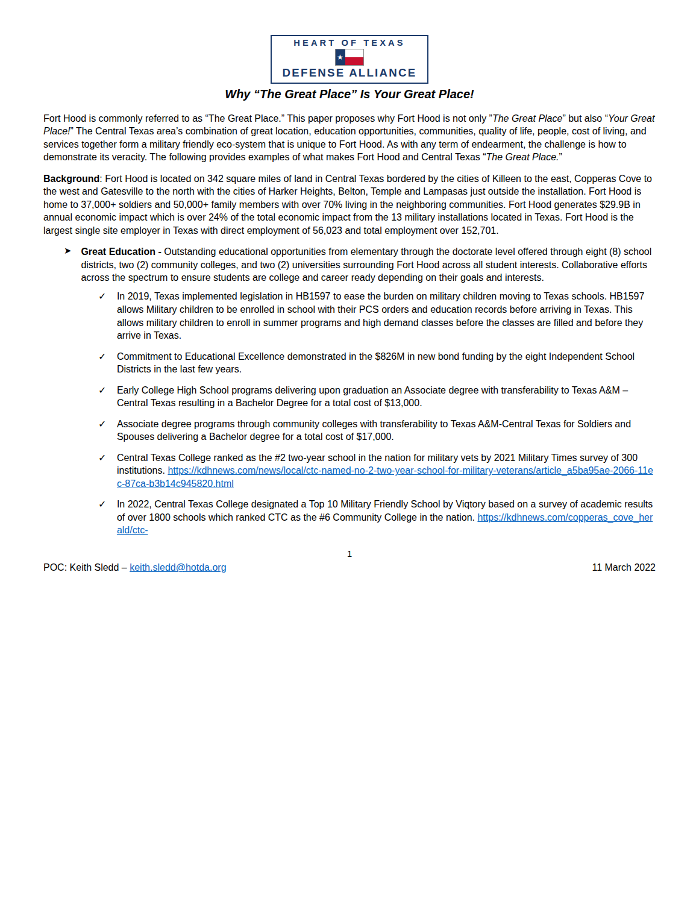HEART OF TEXAS
DEFENSE ALLIANCE
Why “The Great Place” Is Your Great Place!
Fort Hood is commonly referred to as “The Great Place.” This paper proposes why Fort Hood is not only ”The Great Place” but also “Your Great Place!” The Central Texas area’s combination of great location, education opportunities, communities, quality of life, people, cost of living, and services together form a military friendly eco-system that is unique to Fort Hood. As with any term of endearment, the challenge is how to demonstrate its veracity. The following provides examples of what makes Fort Hood and Central Texas “The Great Place.”
Background: Fort Hood is located on 342 square miles of land in Central Texas bordered by the cities of Killeen to the east, Copperas Cove to the west and Gatesville to the north with the cities of Harker Heights, Belton, Temple and Lampasas just outside the installation. Fort Hood is home to 37,000+ soldiers and 50,000+ family members with over 70% living in the neighboring communities. Fort Hood generates $29.9B in annual economic impact which is over 24% of the total economic impact from the 13 military installations located in Texas. Fort Hood is the largest single site employer in Texas with direct employment of 56,023 and total employment over 152,701.
Great Education - Outstanding educational opportunities from elementary through the doctorate level offered through eight (8) school districts, two (2) community colleges, and two (2) universities surrounding Fort Hood across all student interests. Collaborative efforts across the spectrum to ensure students are college and career ready depending on their goals and interests.
In 2019, Texas implemented legislation in HB1597 to ease the burden on military children moving to Texas schools. HB1597 allows Military children to be enrolled in school with their PCS orders and education records before arriving in Texas. This allows military children to enroll in summer programs and high demand classes before the classes are filled and before they arrive in Texas.
Commitment to Educational Excellence demonstrated in the $826M in new bond funding by the eight Independent School Districts in the last few years.
Early College High School programs delivering upon graduation an Associate degree with transferability to Texas A&M – Central Texas resulting in a Bachelor Degree for a total cost of $13,000.
Associate degree programs through community colleges with transferability to Texas A&M-Central Texas for Soldiers and Spouses delivering a Bachelor degree for a total cost of $17,000.
Central Texas College ranked as the #2 two-year school in the nation for military vets by 2021 Military Times survey of 300 institutions. https://kdhnews.com/news/local/ctc-named-no-2-two-year-school-for-military-veterans/article_a5ba95ae-2066-11ec-87ca-b3b14c945820.html
In 2022, Central Texas College designated a Top 10 Military Friendly School by Viqtory based on a survey of academic results of over 1800 schools which ranked CTC as the #6 Community College in the nation. https://kdhnews.com/copperas_cove_herald/ctc-
1
POC: Keith Sledd – keith.sledd@hotda.org 11 March 2022